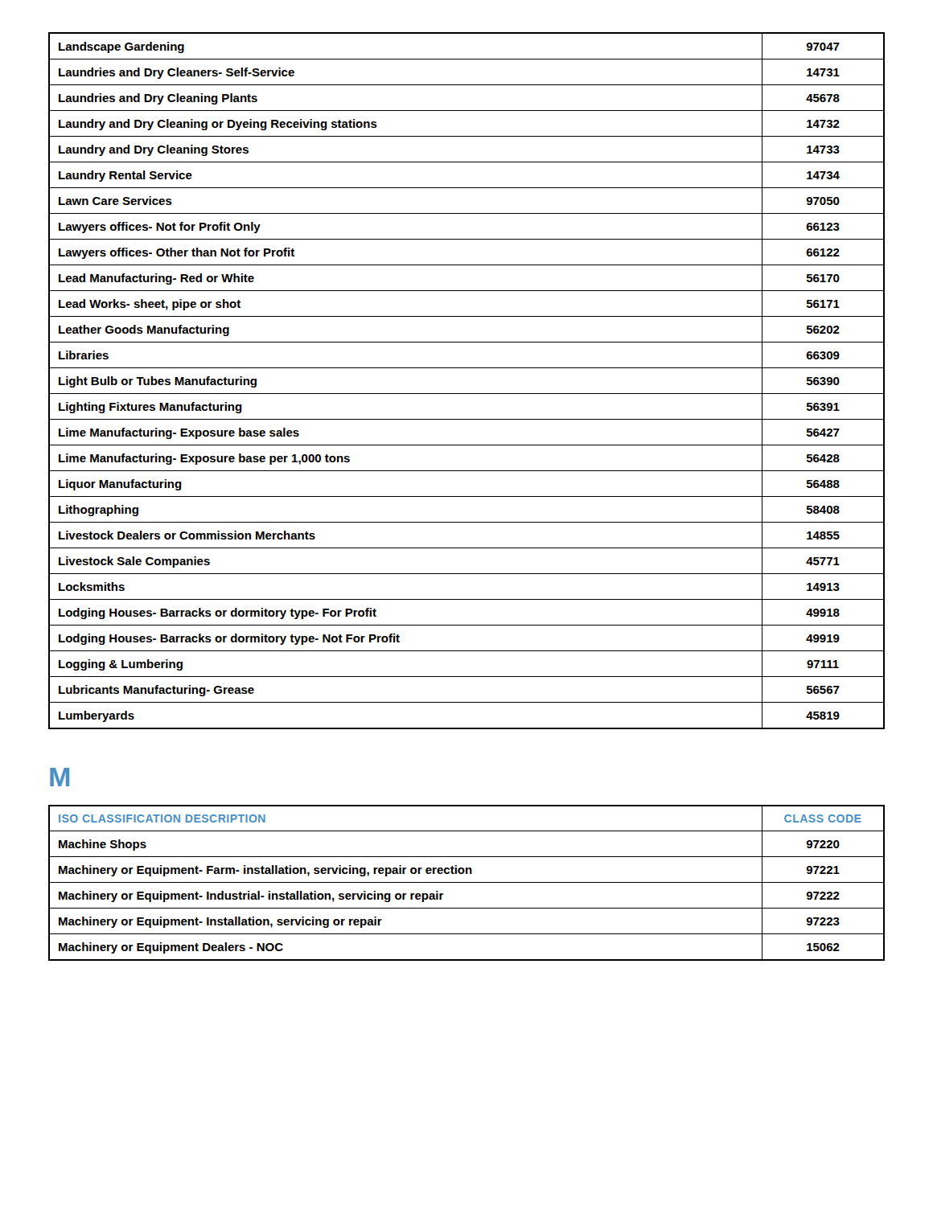| Landscape Gardening | 97047 |
| Laundries and Dry Cleaners- Self-Service | 14731 |
| Laundries and Dry Cleaning Plants | 45678 |
| Laundry and Dry Cleaning or Dyeing Receiving stations | 14732 |
| Laundry and Dry Cleaning Stores | 14733 |
| Laundry Rental Service | 14734 |
| Lawn Care Services | 97050 |
| Lawyers offices- Not for Profit Only | 66123 |
| Lawyers offices- Other than Not for Profit | 66122 |
| Lead Manufacturing- Red or White | 56170 |
| Lead Works- sheet, pipe or shot | 56171 |
| Leather Goods Manufacturing | 56202 |
| Libraries | 66309 |
| Light Bulb or Tubes Manufacturing | 56390 |
| Lighting Fixtures Manufacturing | 56391 |
| Lime Manufacturing- Exposure base sales | 56427 |
| Lime Manufacturing- Exposure base per 1,000 tons | 56428 |
| Liquor Manufacturing | 56488 |
| Lithographing | 58408 |
| Livestock Dealers or Commission Merchants | 14855 |
| Livestock Sale Companies | 45771 |
| Locksmiths | 14913 |
| Lodging Houses- Barracks or dormitory type- For Profit | 49918 |
| Lodging Houses- Barracks or dormitory type- Not For Profit | 49919 |
| Logging & Lumbering | 97111 |
| Lubricants Manufacturing- Grease | 56567 |
| Lumberyards | 45819 |
M
| ISO CLASSIFICATION DESCRIPTION | CLASS CODE |
| --- | --- |
| Machine Shops | 97220 |
| Machinery or Equipment- Farm- installation, servicing, repair or erection | 97221 |
| Machinery or Equipment- Industrial- installation, servicing or repair | 97222 |
| Machinery or Equipment- Installation, servicing or repair | 97223 |
| Machinery or Equipment Dealers - NOC | 15062 |